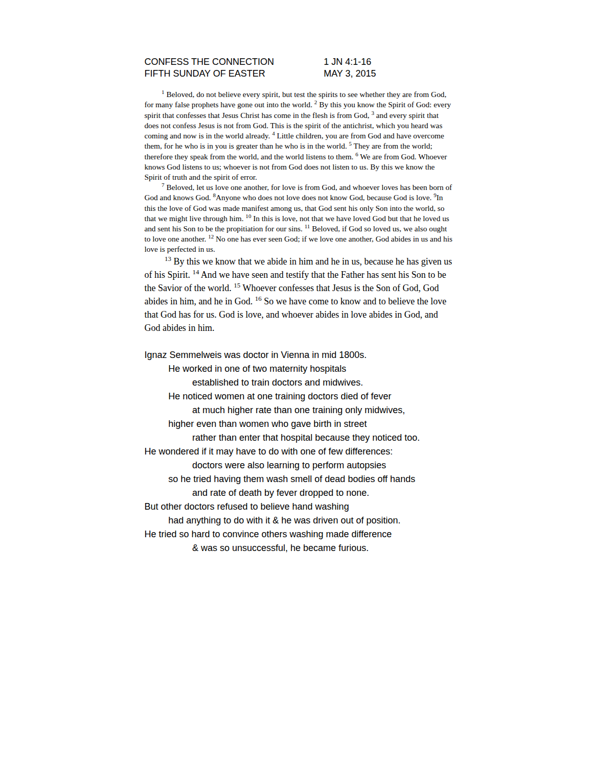CONFESS THE CONNECTION
1 JN 4:1-16
FIFTH SUNDAY OF EASTER
MAY 3, 2015
1 Beloved, do not believe every spirit, but test the spirits to see whether they are from God, for many false prophets have gone out into the world. 2 By this you know the Spirit of God: every spirit that confesses that Jesus Christ has come in the flesh is from God, 3 and every spirit that does not confess Jesus is not from God. This is the spirit of the antichrist, which you heard was coming and now is in the world already. 4 Little children, you are from God and have overcome them, for he who is in you is greater than he who is in the world. 5 They are from the world; therefore they speak from the world, and the world listens to them. 6 We are from God. Whoever knows God listens to us; whoever is not from God does not listen to us. By this we know the Spirit of truth and the spirit of error.
7 Beloved, let us love one another, for love is from God, and whoever loves has been born of God and knows God. 8Anyone who does not love does not know God, because God is love. 9In this the love of God was made manifest among us, that God sent his only Son into the world, so that we might live through him. 10 In this is love, not that we have loved God but that he loved us and sent his Son to be the propitiation for our sins. 11 Beloved, if God so loved us, we also ought to love one another. 12 No one has ever seen God; if we love one another, God abides in us and his love is perfected in us.
13 By this we know that we abide in him and he in us, because he has given us of his Spirit. 14 And we have seen and testify that the Father has sent his Son to be the Savior of the world. 15 Whoever confesses that Jesus is the Son of God, God abides in him, and he in God. 16 So we have come to know and to believe the love that God has for us. God is love, and whoever abides in love abides in God, and God abides in him.
Ignaz Semmelweis was doctor in Vienna in mid 1800s.
He worked in one of two maternity hospitals
established to train doctors and midwives.
He noticed women at one training doctors died of fever
at much higher rate than one training only midwives,
higher even than women who gave birth in street
rather than enter that hospital because they noticed too.
He wondered if it may have to do with one of few differences:
doctors were also learning to perform autopsies
so he tried having them wash smell of dead bodies off hands
and rate of death by fever dropped to none.
But other doctors refused to believe hand washing
had anything to do with it & he was driven out of position.
He tried so hard to convince others washing made difference
& was so unsuccessful, he became furious.